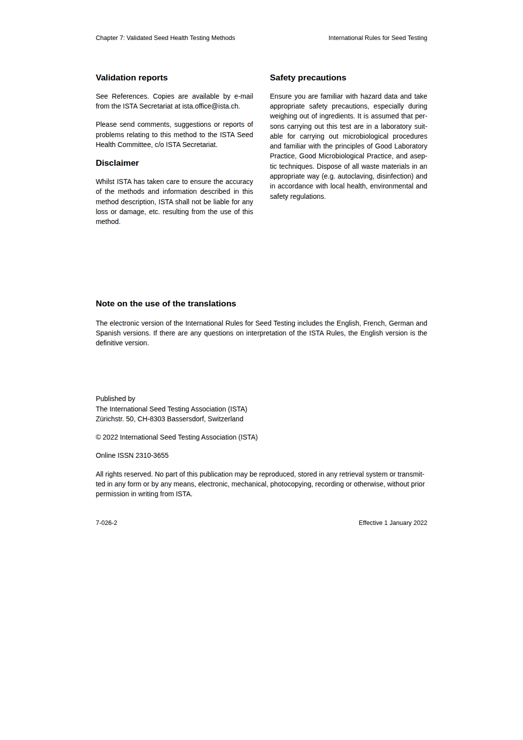Chapter 7: Validated Seed Health Testing Methods
International Rules for Seed Testing
Validation reports
See References. Copies are available by e-mail from the ISTA Secretariat at ista.office@ista.ch.
Please send comments, suggestions or reports of problems relating to this method to the ISTA Seed Health Committee, c/o ISTA Secretariat.
Disclaimer
Whilst ISTA has taken care to ensure the accuracy of the methods and information described in this method description, ISTA shall not be liable for any loss or damage, etc. resulting from the use of this method.
Safety precautions
Ensure you are familiar with hazard data and take appropriate safety precautions, especially during weighing out of ingredients. It is assumed that persons carrying out this test are in a laboratory suitable for carrying out microbiological procedures and familiar with the principles of Good Laboratory Practice, Good Microbiological Practice, and aseptic techniques. Dispose of all waste materials in an appropriate way (e.g. autoclaving, disinfection) and in accordance with local health, environmental and safety regulations.
Note on the use of the translations
The electronic version of the International Rules for Seed Testing includes the English, French, German and Spanish versions. If there are any questions on interpretation of the ISTA Rules, the English version is the definitive version.
Published by The International Seed Testing Association (ISTA) Zürichstr. 50, CH-8303 Bassersdorf, Switzerland
© 2022 International Seed Testing Association (ISTA)
Online ISSN 2310-3655
All rights reserved. No part of this publication may be reproduced, stored in any retrieval system or transmitted in any form or by any means, electronic, mechanical, photocopying, recording or otherwise, without prior permission in writing from ISTA.
7-026-2
Effective 1 January 2022